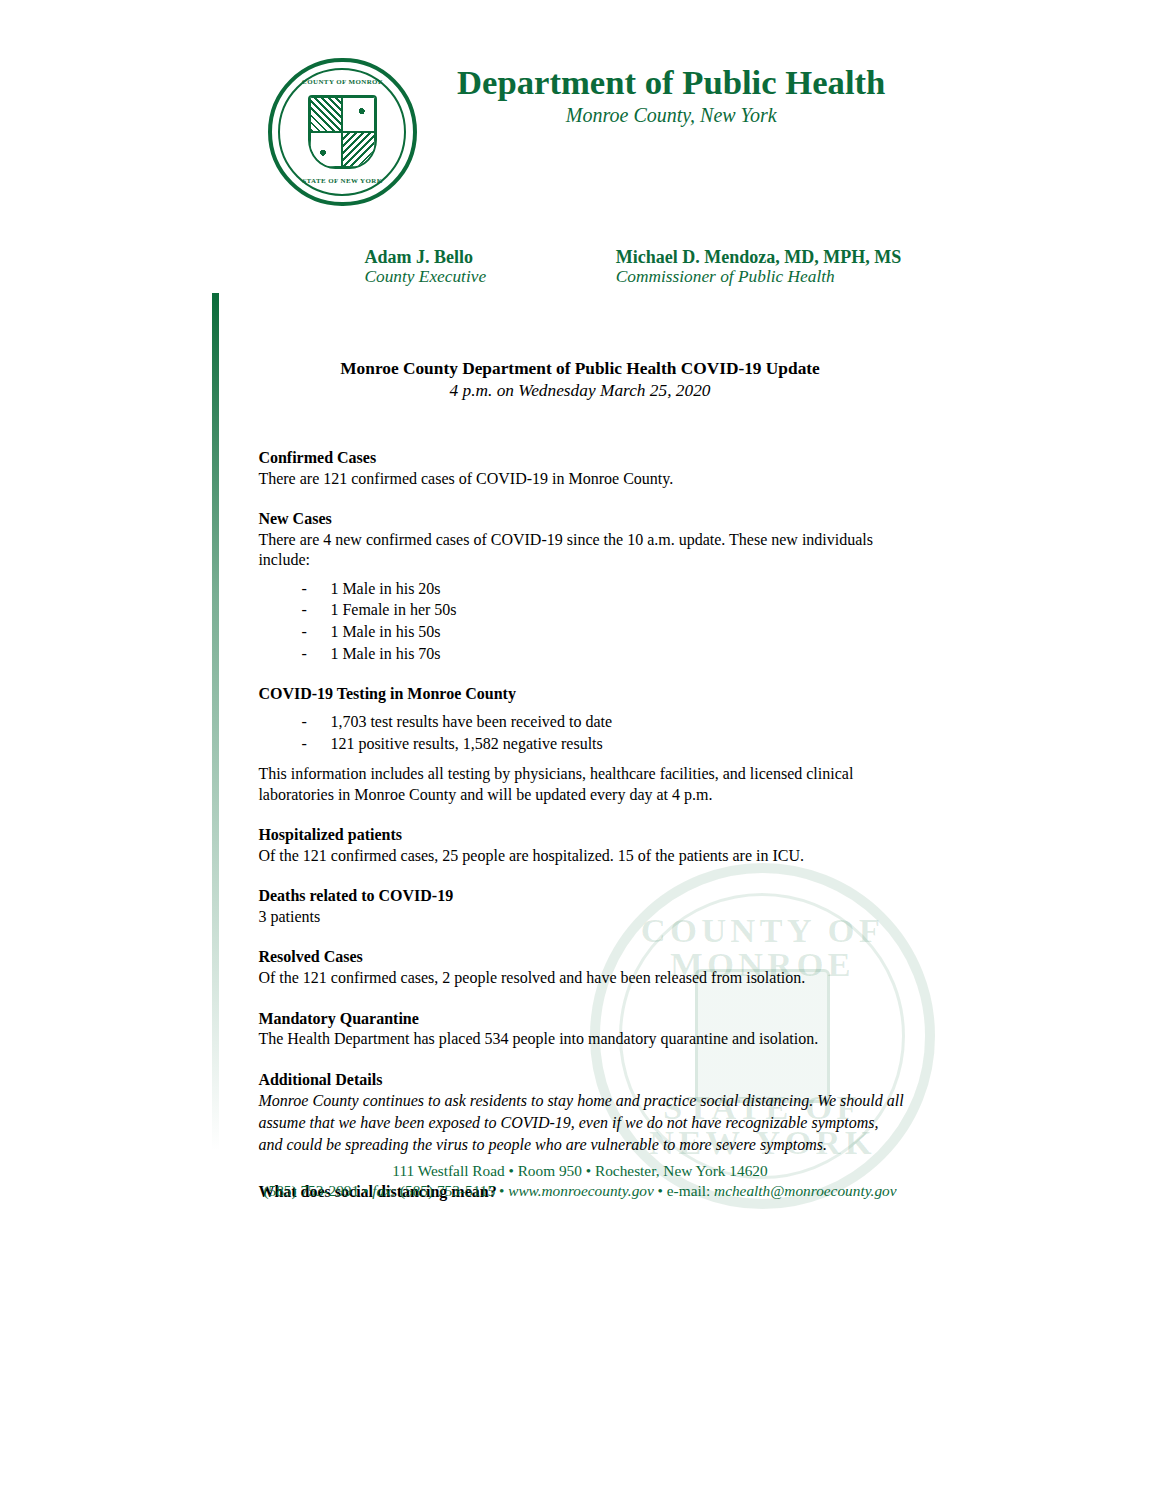COUNTY OF MONROE
STATE OF NEW YORK
COUNTY OF MONROE
STATE OF NEW YORK
Department of Public Health
Monroe County, New York
Adam J. Bello
County Executive
Michael D. Mendoza, MD, MPH, MS
Commissioner of Public Health
Monroe County Department of Public Health COVID-19 Update
4 p.m. on Wednesday March 25, 2020
Confirmed Cases
There are 121 confirmed cases of COVID-19 in Monroe County.
New Cases
There are 4 new confirmed cases of COVID-19 since the 10 a.m. update. These new individuals include:
1 Male in his 20s
1 Female in her 50s
1 Male in his 50s
1 Male in his 70s
COVID-19 Testing in Monroe County
1,703 test results have been received to date
121 positive results, 1,582 negative results
This information includes all testing by physicians, healthcare facilities, and licensed clinical laboratories in Monroe County and will be updated every day at 4 p.m.
Hospitalized patients
Of the 121 confirmed cases, 25 people are hospitalized. 15 of the patients are in ICU.
Deaths related to COVID-19
3 patients
Resolved Cases
Of the 121 confirmed cases, 2 people resolved and have been released from isolation.
Mandatory Quarantine
The Health Department has placed 534 people into mandatory quarantine and isolation.
Additional Details
Monroe County continues to ask residents to stay home and practice social distancing. We should all assume that we have been exposed to COVID-19, even if we do not have recognizable symptoms, and could be spreading the virus to people who are vulnerable to more severe symptoms.
What does social distancing mean?
111 Westfall Road • Room 950 • Rochester, New York 14620
(585) 753-2991 • fax: (585) 753-5115 • www.monroecounty.gov • e-mail: mchealth@monroecounty.gov